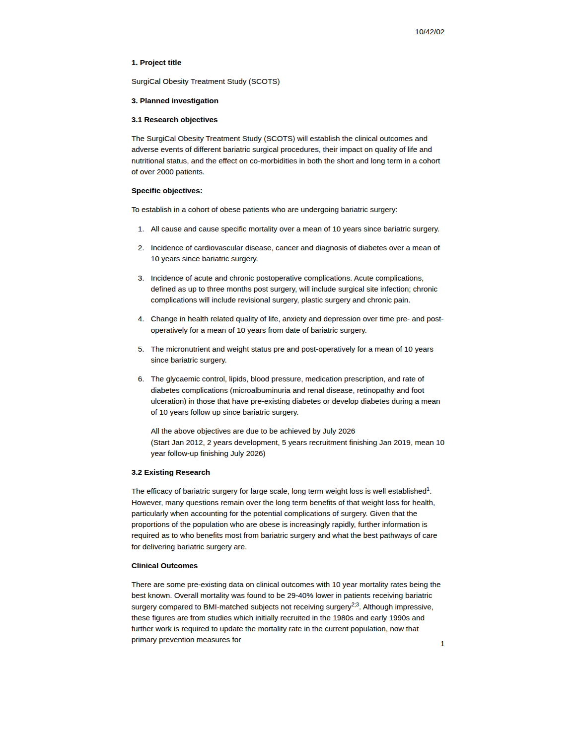10/42/02
1. Project title
SurgiCal Obesity Treatment Study (SCOTS)
3. Planned investigation
3.1 Research objectives
The SurgiCal Obesity Treatment Study (SCOTS) will establish the clinical outcomes and adverse events of different bariatric surgical procedures, their impact on quality of life and nutritional status, and the effect on co-morbidities in both the short and long term in a cohort of over 2000 patients.
Specific objectives:
To establish in a cohort of obese patients who are undergoing bariatric surgery:
All cause and cause specific mortality over a mean of 10 years since bariatric surgery.
Incidence of cardiovascular disease, cancer and diagnosis of diabetes over a mean of 10 years since bariatric surgery.
Incidence of acute and chronic postoperative complications. Acute complications, defined as up to three months post surgery, will include surgical site infection; chronic complications will include revisional surgery, plastic surgery and chronic pain.
Change in health related quality of life, anxiety and depression over time pre- and post-operatively for a mean of 10 years from date of bariatric surgery.
The micronutrient and weight status pre and post-operatively for a mean of 10 years since bariatric surgery.
The glycaemic control, lipids, blood pressure, medication prescription, and rate of diabetes complications (microalbuminuria and renal disease, retinopathy and foot ulceration) in those that have pre-existing diabetes or develop diabetes during a mean of 10 years follow up since bariatric surgery.
All the above objectives are due to be achieved by July 2026
(Start Jan 2012, 2 years development, 5 years recruitment finishing Jan 2019, mean 10 year follow-up finishing July 2026)
3.2 Existing Research
The efficacy of bariatric surgery for large scale, long term weight loss is well established1. However, many questions remain over the long term benefits of that weight loss for health, particularly when accounting for the potential complications of surgery. Given that the proportions of the population who are obese is increasingly rapidly, further information is required as to who benefits most from bariatric surgery and what the best pathways of care for delivering bariatric surgery are.
Clinical Outcomes
There are some pre-existing data on clinical outcomes with 10 year mortality rates being the best known. Overall mortality was found to be 29-40% lower in patients receiving bariatric surgery compared to BMI-matched subjects not receiving surgery2;3. Although impressive, these figures are from studies which initially recruited in the 1980s and early 1990s and further work is required to update the mortality rate in the current population, now that primary prevention measures for
1